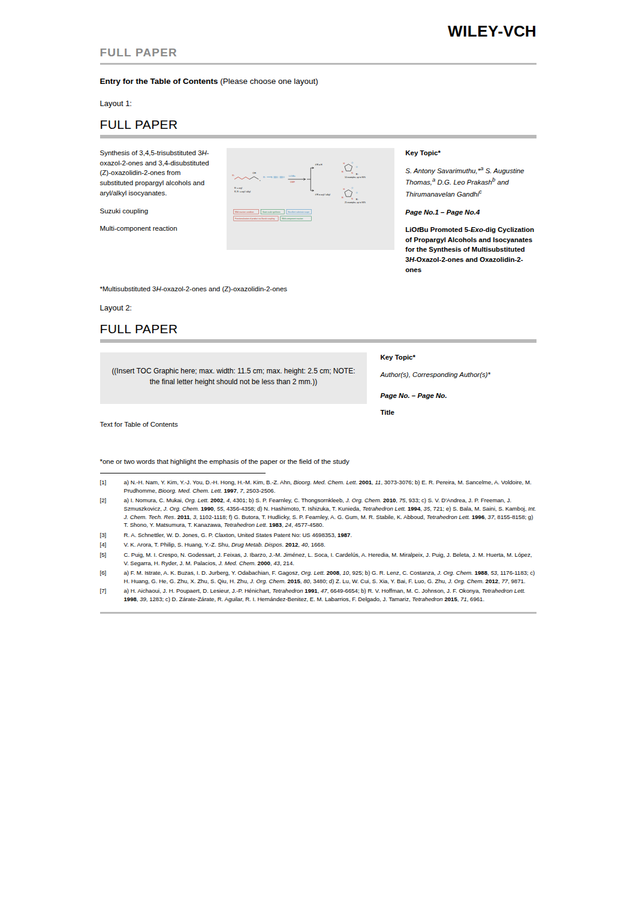WILEY-VCH
FULL PAPER
Entry for the Table of Contents (Please choose one layout)
Layout 1:
FULL PAPER
Synthesis of 3,4,5-trisubstituted 3H-oxazol-2-ones and 3,4-disubstituted (Z)-oxazolidin-2-ones from substituted propargyl alcohols and aryl/alkyl isocyanates.
Suzuki coupling
Multi-component reaction
R¹ OH + R² N C O LiOtBu DMF if R = H if R = aryl / alkyl H O O N R² R¹ 14 examples, up to 90% H O O N R² R¹ 25 examples, up to 94% R¹ = aryl R, R² = aryl / alkyl Mild reaction condition Gram scale synthesis Excellent substrate scope Functionalization of product via Suzuki coupling Multi-component reaction
Key Topic*
S. Antony Savarimuthu,*a S. Augustine Thomas,a D.G. Leo Prakashb and Thirumanavelan Gandhic
Page No.1 – Page No.4
LiOt Bu Promoted 5-Exo-dig Cyclization of Propargyl Alcohols and Isocyanates for the Synthesis of Multisubstituted 3H-Oxazol-2-ones and Oxazolidin-2-ones
*Multisubstituted 3H-oxazol-2-ones and (Z)-oxazolidin-2-ones
Layout 2:
FULL PAPER
((Insert TOC Graphic here; max. width: 11.5 cm; max. height: 2.5 cm; NOTE: the final letter height should not be less than 2 mm.))
Text for Table of Contents
Key Topic*
Author(s), Corresponding Author(s)*
Page No. – Page No.
Title
*one or two words that highlight the emphasis of the paper or the field of the study
[1] a) N.-H. Nam, Y. Kim, Y.-J. You, D.-H. Hong, H.-M. Kim, B.-Z. Ahn, Bioorg. Med. Chem. Lett. 2001, 11, 3073-3076; b) E. R. Pereira, M. Sancelme, A. Voldoire, M. Prudhomme, Bioorg. Med. Chem. Lett. 1997, 7, 2503-2506.
[2] a) I. Nomura, C. Mukai, Org. Lett. 2002, 4, 4301; b) S. P. Fearnley, C. Thongsornkleeb, J. Org. Chem. 2010, 75, 933; c) S. V. D'Andrea, J. P. Freeman, J. Szmuszkovicz, J. Org. Chem. 1990, 55, 4356-4358; d) N. Hashimoto, T. Ishizuka, T. Kunieda, Tetrahedron Lett. 1994, 35, 721; e) S. Bala, M. Saini, S. Kamboj, Int. J. Chem. Tech. Res. 2011, 3, 1102-1118; f) G. Butora, T. Hudlicky, S. P. Fearnley, A. G. Gum, M. R. Stabile, K. Abboud, Tetrahedron Lett. 1996, 37, 8155-8158; g) T. Shono, Y. Matsumura, T. Kanazawa, Tetrahedron Lett. 1983, 24, 4577-4580.
[3] R. A. Schnettler, W. D. Jones, G. P. Claxton, United States Patent No: US 4698353, 1987.
[4] V. K. Arora, T. Philip, S. Huang, Y.-Z. Shu, Drug Metab. Dispos. 2012, 40, 1668.
[5] C. Puig, M. I. Crespo, N. Godessart, J. Feixas, J. Ibarzo, J.-M. Jiménez, L. Soca, I. Cardelús, A. Heredia, M. Miralpeix, J. Puig, J. Beleta, J. M. Huerta, M. López, V. Segarra, H. Ryder, J. M. Palacios, J. Med. Chem. 2000, 43, 214.
[6] a) F. M. Istrate, A. K. Buzas, I. D. Jurberg, Y. Odabachian, F. Gagosz, Org. Lett. 2008, 10, 925; b) G. R. Lenz, C. Costanza, J. Org. Chem. 1988, 53, 1176-1183; c) H. Huang, G. He, G. Zhu, X. Zhu, S. Qiu, H. Zhu, J. Org. Chem. 2015, 80, 3480; d) Z. Lu, W. Cui, S. Xia, Y. Bai, F. Luo, G. Zhu, J. Org. Chem. 2012, 77, 9871.
[7] a) H. Aichaoui, J. H. Poupaert, D. Lesieur, J.-P. Hénichart, Tetrahedron 1991, 47, 6649-6654; b) R. V. Hoffman, M. C. Johnson, J. F. Okonya, Tetrahedron Lett. 1998, 39, 1283; c) D. Zárate-Zárate, R. Aguilar, R. I. Hernández-Benitez, E. M. Labarrios, F. Delgado, J. Tamariz, Tetrahedron 2015, 71, 6961.